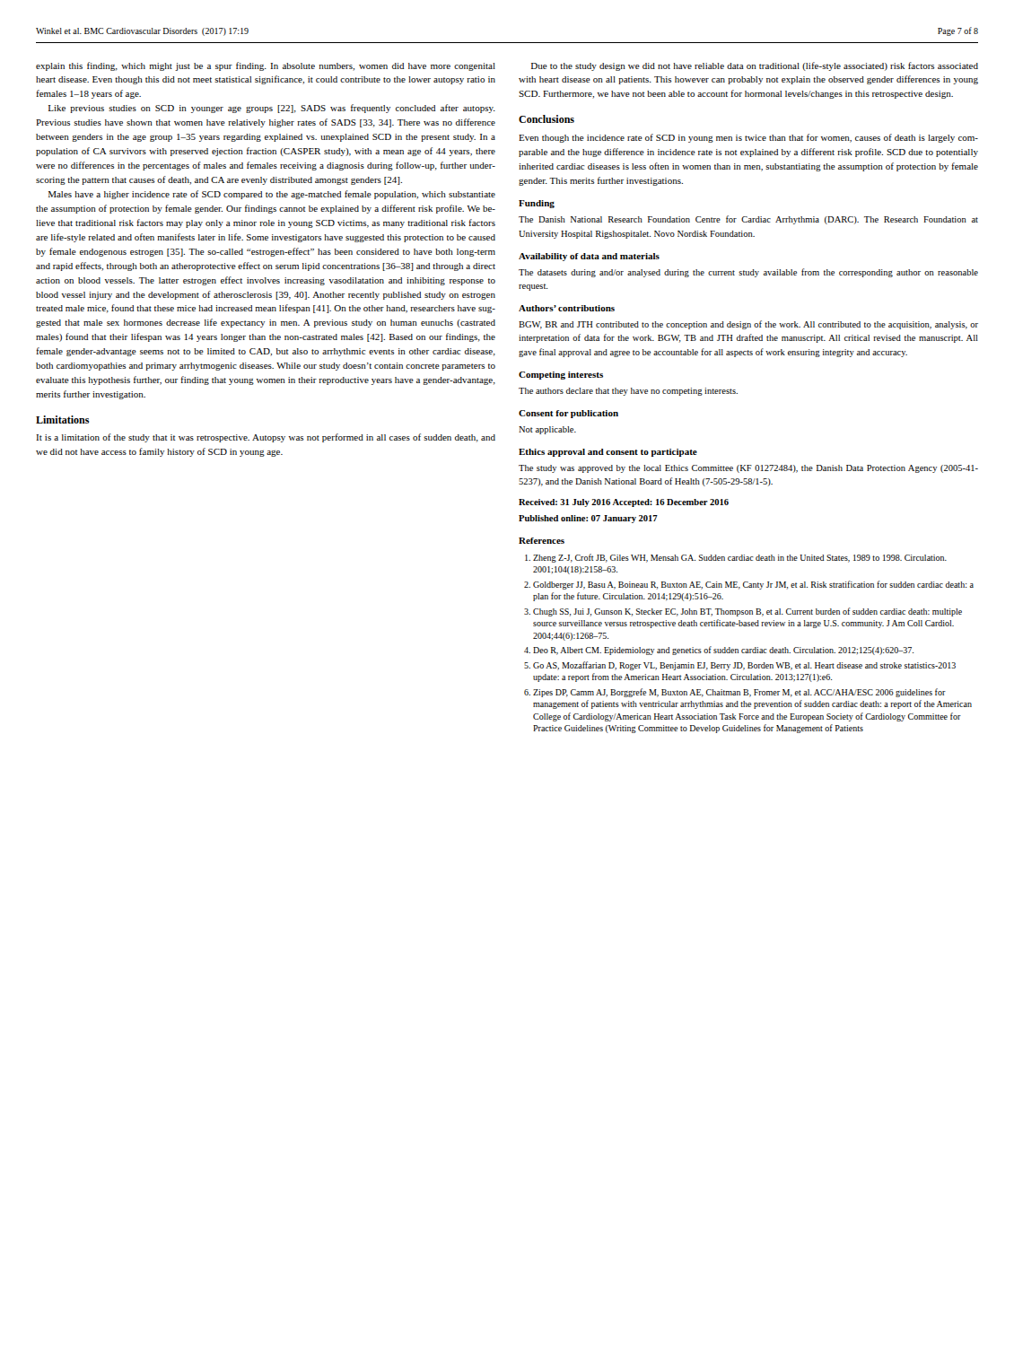Winkel et al. BMC Cardiovascular Disorders (2017) 17:19 Page 7 of 8
explain this finding, which might just be a spur finding. In absolute numbers, women did have more congenital heart disease. Even though this did not meet statistical significance, it could contribute to the lower autopsy ratio in females 1–18 years of age.
Like previous studies on SCD in younger age groups [22], SADS was frequently concluded after autopsy. Previous studies have shown that women have relatively higher rates of SADS [33, 34]. There was no difference between genders in the age group 1–35 years regarding explained vs. unexplained SCD in the present study. In a population of CA survivors with preserved ejection fraction (CASPER study), with a mean age of 44 years, there were no differences in the percentages of males and females receiving a diagnosis during follow-up, further underscoring the pattern that causes of death, and CA are evenly distributed amongst genders [24].
Males have a higher incidence rate of SCD compared to the age-matched female population, which substantiate the assumption of protection by female gender. Our findings cannot be explained by a different risk profile. We believe that traditional risk factors may play only a minor role in young SCD victims, as many traditional risk factors are life-style related and often manifests later in life. Some investigators have suggested this protection to be caused by female endogenous estrogen [35]. The so-called “estrogen-effect” has been considered to have both long-term and rapid effects, through both an atheroprotective effect on serum lipid concentrations [36–38] and through a direct action on blood vessels. The latter estrogen effect involves increasing vasodilatation and inhibiting response to blood vessel injury and the development of atherosclerosis [39, 40]. Another recently published study on estrogen treated male mice, found that these mice had increased mean lifespan [41]. On the other hand, researchers have suggested that male sex hormones decrease life expectancy in men. A previous study on human eunuchs (castrated males) found that their lifespan was 14 years longer than the non-castrated males [42]. Based on our findings, the female gender-advantage seems not to be limited to CAD, but also to arrhythmic events in other cardiac disease, both cardiomyopathies and primary arrhytmogenic diseases. While our study doesn’t contain concrete parameters to evaluate this hypothesis further, our finding that young women in their reproductive years have a gender-advantage, merits further investigation.
Limitations
It is a limitation of the study that it was retrospective. Autopsy was not performed in all cases of sudden death, and we did not have access to family history of SCD in young age.
Due to the study design we did not have reliable data on traditional (life-style associated) risk factors associated with heart disease on all patients. This however can probably not explain the observed gender differences in young SCD. Furthermore, we have not been able to account for hormonal levels/changes in this retrospective design.
Conclusions
Even though the incidence rate of SCD in young men is twice than that for women, causes of death is largely comparable and the huge difference in incidence rate is not explained by a different risk profile. SCD due to potentially inherited cardiac diseases is less often in women than in men, substantiating the assumption of protection by female gender. This merits further investigations.
Funding
The Danish National Research Foundation Centre for Cardiac Arrhythmia (DARC). The Research Foundation at University Hospital Rigshospitalet. Novo Nordisk Foundation.
Availability of data and materials
The datasets during and/or analysed during the current study available from the corresponding author on reasonable request.
Authors’ contributions
BGW, BR and JTH contributed to the conception and design of the work. All contributed to the acquisition, analysis, or interpretation of data for the work. BGW, TB and JTH drafted the manuscript. All critical revised the manuscript. All gave final approval and agree to be accountable for all aspects of work ensuring integrity and accuracy.
Competing interests
The authors declare that they have no competing interests.
Consent for publication
Not applicable.
Ethics approval and consent to participate
The study was approved by the local Ethics Committee (KF 01272484), the Danish Data Protection Agency (2005-41-5237), and the Danish National Board of Health (7-505-29-58/1-5).
Received: 31 July 2016 Accepted: 16 December 2016
Published online: 07 January 2017
References
Zheng Z-J, Croft JB, Giles WH, Mensah GA. Sudden cardiac death in the United States, 1989 to 1998. Circulation. 2001;104(18):2158–63.
Goldberger JJ, Basu A, Boineau R, Buxton AE, Cain ME, Canty Jr JM, et al. Risk stratification for sudden cardiac death: a plan for the future. Circulation. 2014;129(4):516–26.
Chugh SS, Jui J, Gunson K, Stecker EC, John BT, Thompson B, et al. Current burden of sudden cardiac death: multiple source surveillance versus retrospective death certificate-based review in a large U.S. community. J Am Coll Cardiol. 2004;44(6):1268–75.
Deo R, Albert CM. Epidemiology and genetics of sudden cardiac death. Circulation. 2012;125(4):620–37.
Go AS, Mozaffarian D, Roger VL, Benjamin EJ, Berry JD, Borden WB, et al. Heart disease and stroke statistics-2013 update: a report from the American Heart Association. Circulation. 2013;127(1):e6.
Zipes DP, Camm AJ, Borggrefe M, Buxton AE, Chaitman B, Fromer M, et al. ACC/AHA/ESC 2006 guidelines for management of patients with ventricular arrhythmias and the prevention of sudden cardiac death: a report of the American College of Cardiology/American Heart Association Task Force and the European Society of Cardiology Committee for Practice Guidelines (Writing Committee to Develop Guidelines for Management of Patients